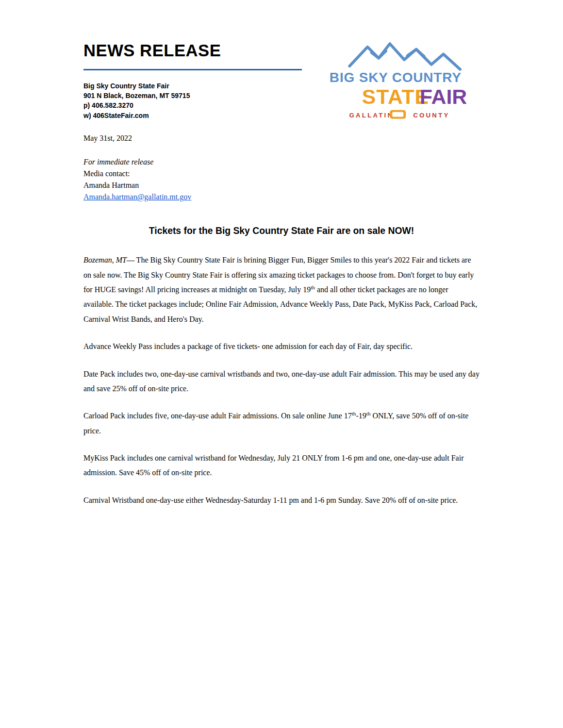NEWS RELEASE
Big Sky Country State Fair
901 N Black, Bozeman, MT 59715
p) 406.582.3270
w) 406StateFair.com
May 31st, 2022
For immediate release
Media contact:
Amanda Hartman
Amanda.hartman@gallatin.mt.gov
BIG SKY COUNTRY STATE FAIR STATE FAIR FAIR GALLATIN COUNTY
Tickets for the Big Sky Country State Fair are on sale NOW!
Bozeman, MT— The Big Sky Country State Fair is brining Bigger Fun, Bigger Smiles to this year's 2022 Fair and tickets are on sale now. The Big Sky Country State Fair is offering six amazing ticket packages to choose from. Don't forget to buy early for HUGE savings! All pricing increases at midnight on Tuesday, July 19th and all other ticket packages are no longer available. The ticket packages include; Online Fair Admission, Advance Weekly Pass, Date Pack, MyKiss Pack, Carload Pack, Carnival Wrist Bands, and Hero's Day.
Advance Weekly Pass includes a package of five tickets- one admission for each day of Fair, day specific.
Date Pack includes two, one-day-use carnival wristbands and two, one-day-use adult Fair admission. This may be used any day and save 25% off of on-site price.
Carload Pack includes five, one-day-use adult Fair admissions. On sale online June 17th-19th ONLY, save 50% off of on-site price.
MyKiss Pack includes one carnival wristband for Wednesday, July 21 ONLY from 1-6 pm and one, one-day-use adult Fair admission. Save 45% off of on-site price.
Carnival Wristband one-day-use either Wednesday-Saturday 1-11 pm and 1-6 pm Sunday. Save 20% off of on-site price.